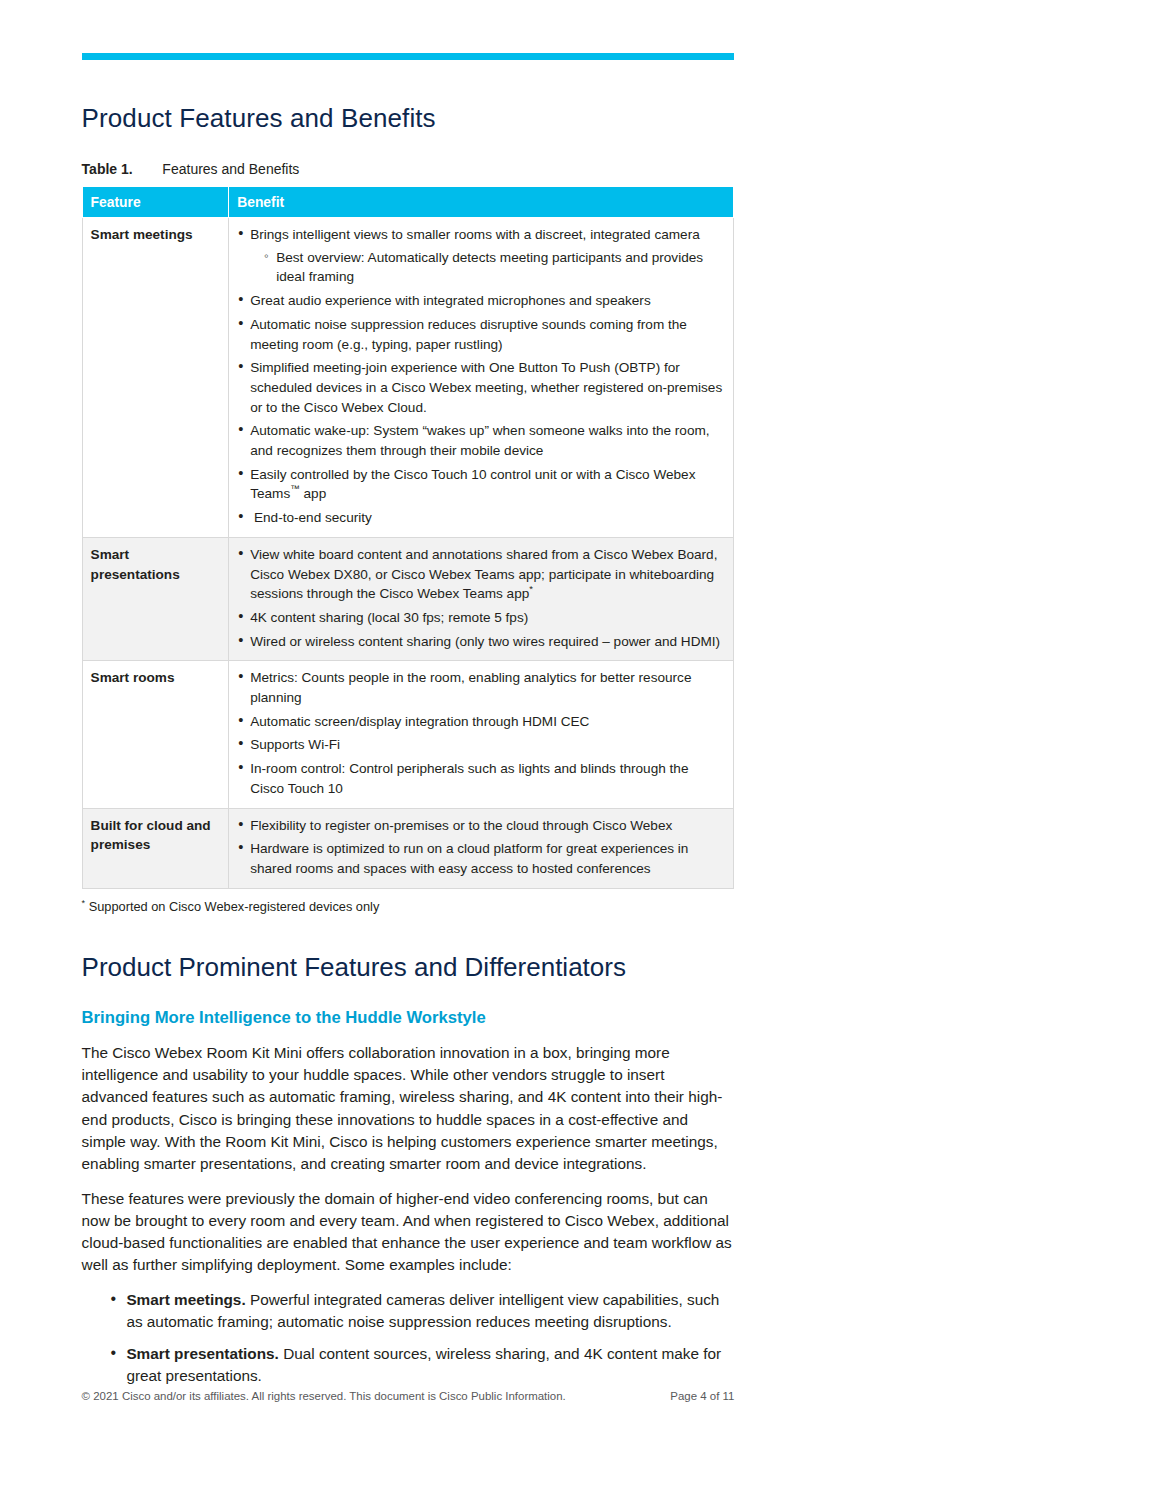Product Features and Benefits
Table 1. Features and Benefits
| Feature | Benefit |
| --- | --- |
| Smart meetings | Brings intelligent views to smaller rooms with a discreet, integrated camera Best overview: Automatically detects meeting participants and provides ideal framing Great audio experience with integrated microphones and speakers Automatic noise suppression reduces disruptive sounds coming from the meeting room (e.g., typing, paper rustling) Simplified meeting-join experience with One Button To Push (OBTP) for scheduled devices in a Cisco Webex meeting, whether registered on-premises or to the Cisco Webex Cloud. Automatic wake-up: System “wakes up” when someone walks into the room, and recognizes them through their mobile device Easily controlled by the Cisco Touch 10 control unit or with a Cisco Webex Teams ™ app End-to-end security |
| Smart presentations | View white board content and annotations shared from a Cisco Webex Board, Cisco Webex DX80, or Cisco Webex Teams app; participate in whiteboarding sessions through the Cisco Webex Teams app * 4K content sharing (local 30 fps; remote 5 fps) Wired or wireless content sharing (only two wires required – power and HDMI) |
| Smart rooms | Metrics: Counts people in the room, enabling analytics for better resource planning Automatic screen/display integration through HDMI CEC Supports Wi-Fi In-room control: Control peripherals such as lights and blinds through the Cisco Touch 10 |
| Built for cloud and premises | Flexibility to register on-premises or to the cloud through Cisco Webex Hardware is optimized to run on a cloud platform for great experiences in shared rooms and spaces with easy access to hosted conferences |
* Supported on Cisco Webex-registered devices only
Product Prominent Features and Differentiators
Bringing More Intelligence to the Huddle Workstyle
The Cisco Webex Room Kit Mini offers collaboration innovation in a box, bringing more intelligence and usability to your huddle spaces. While other vendors struggle to insert advanced features such as automatic framing, wireless sharing, and 4K content into their high-end products, Cisco is bringing these innovations to huddle spaces in a cost-effective and simple way. With the Room Kit Mini, Cisco is helping customers experience smarter meetings, enabling smarter presentations, and creating smarter room and device integrations.
These features were previously the domain of higher-end video conferencing rooms, but can now be brought to every room and every team. And when registered to Cisco Webex, additional cloud-based functionalities are enabled that enhance the user experience and team workflow as well as further simplifying deployment. Some examples include:
Smart meetings. Powerful integrated cameras deliver intelligent view capabilities, such as automatic framing; automatic noise suppression reduces meeting disruptions.
Smart presentations. Dual content sources, wireless sharing, and 4K content make for great presentations.
© 2021 Cisco and/or its affiliates. All rights reserved. This document is Cisco Public Information.
Page 4 of 11